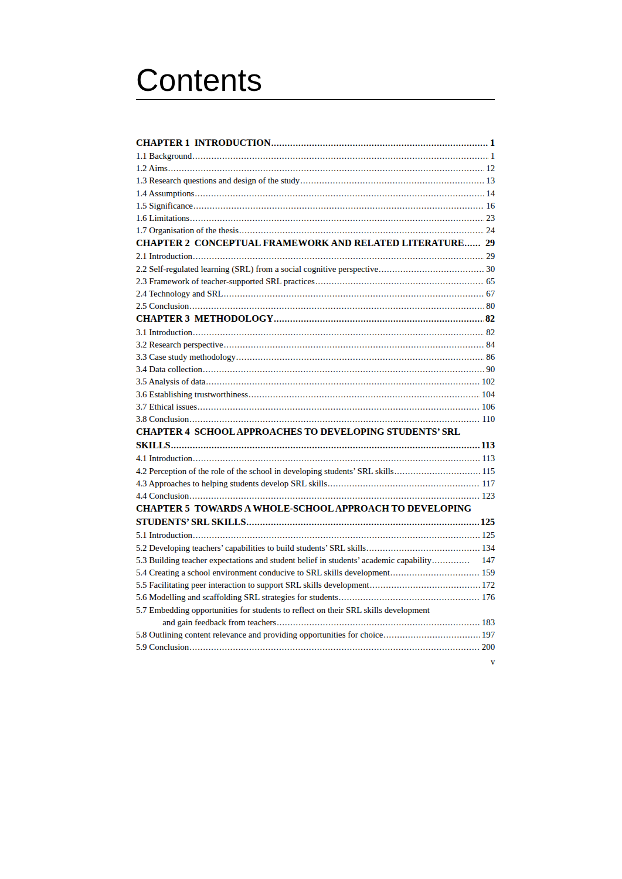Contents
CHAPTER 1 INTRODUCTION..................................................................................... 1
1.1 Background................................................................................................................................................. 1
1.2 Aims............................................................................................................................................................. 12
1.3 Research questions and design of the study............................................................................................. 13
1.4 Assumptions.............................................................................................................................................. 14
1.5 Significance................................................................................................................................................ 16
1.6 Limitations................................................................................................................................................. 23
1.7 Organisation of the thesis............................................................................................................................. 24
CHAPTER 2 CONCEPTUAL FRAMEWORK AND RELATED LITERATURE...... 29
2.1 Introduction............................................................................................................................................... 29
2.2 Self-regulated learning (SRL) from a social cognitive perspective................................................. 30
2.3 Framework of teacher-supported SRL practices......................................................................................... 65
2.4 Technology and SRL................................................................................................................................. 67
2.5 Conclusion.................................................................................................................................................. 80
CHAPTER 3 METHODOLOGY................................................................................. 82
3.1 Introduction............................................................................................................................................... 82
3.2 Research perspective............................................................................................................................... 84
3.3 Case study methodology......................................................................................................................... 86
3.4 Data collection............................................................................................................................................ 90
3.5 Analysis of data....................................................................................................................................... 102
3.6 Establishing trustworthiness............................................................................................................. 104
3.7 Ethical issues.......................................................................................................................................... 106
3.8 Conclusion................................................................................................................................................ 110
CHAPTER 4 SCHOOL APPROACHES TO DEVELOPING STUDENTS’ SRL
SKILLS....................................................................................................................... 113
4.1 Introduction............................................................................................................................................. 113
4.2 Perception of the role of the school in developing students’ SRL skills....................................... 115
4.3 Approaches to helping students develop SRL skills......................................................................... 117
4.4 Conclusion................................................................................................................................................ 123
CHAPTER 5 TOWARDS A WHOLE-SCHOOL APPROACH TO DEVELOPING
STUDENTS’ SRL SKILLS....................................................................................... 125
5.1 Introduction............................................................................................................................................. 125
5.2 Developing teachers’ capabilities to build students’ SRL skills..................................................... 134
5.3 Building teacher expectations and student belief in students’ academic capability.............. 147
5.4 Creating a school environment conducive to SRL skills development......................................... 159
5.5 Facilitating peer interaction to support SRL skills development..................................................... 172
5.6 Modelling and scaffolding SRL strategies for students....................................................................... 176
5.7 Embedding opportunities for students to reflect on their SRL skills development
and gain feedback from teachers............................................................................................................. 183
5.8 Outlining content relevance and providing opportunities for choice........................................... 197
5.9 Conclusion................................................................................................................................................ 200
v